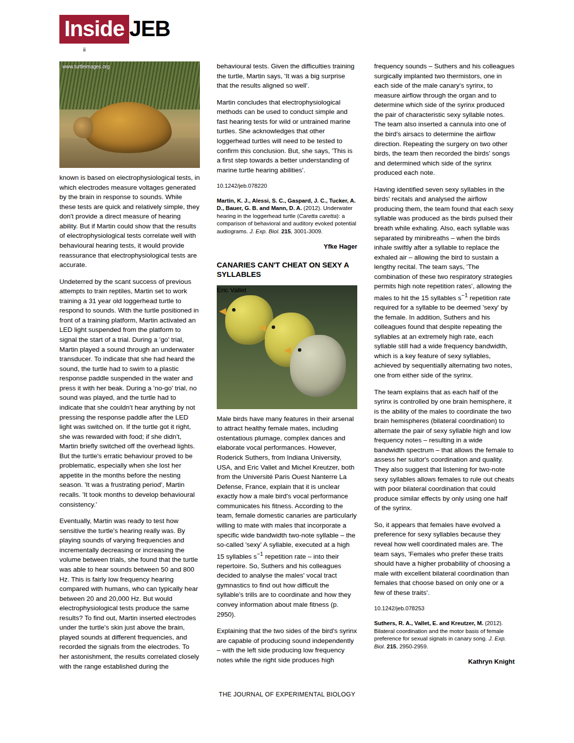Inside JEB
ii
www.turtleimages.org
known is based on electrophysiological tests, in which electrodes measure voltages generated by the brain in response to sounds. While these tests are quick and relatively simple, they don't provide a direct measure of hearing ability. But if Martin could show that the results of electrophysiological tests correlate well with behavioural hearing tests, it would provide reassurance that electrophysiological tests are accurate.
Undeterred by the scant success of previous attempts to train reptiles, Martin set to work training a 31 year old loggerhead turtle to respond to sounds. With the turtle positioned in front of a training platform, Martin activated an LED light suspended from the platform to signal the start of a trial. During a 'go' trial, Martin played a sound through an underwater transducer. To indicate that she had heard the sound, the turtle had to swim to a plastic response paddle suspended in the water and press it with her beak. During a 'no-go' trial, no sound was played, and the turtle had to indicate that she couldn't hear anything by not pressing the response paddle after the LED light was switched on. If the turtle got it right, she was rewarded with food; if she didn't, Martin briefly switched off the overhead lights. But the turtle's erratic behaviour proved to be problematic, especially when she lost her appetite in the months before the nesting season. 'It was a frustrating period', Martin recalls. 'It took months to develop behavioural consistency.'
Eventually, Martin was ready to test how sensitive the turtle's hearing really was. By playing sounds of varying frequencies and incrementally decreasing or increasing the volume between trials, she found that the turtle was able to hear sounds between 50 and 800 Hz. This is fairly low frequency hearing compared with humans, who can typically hear between 20 and 20,000 Hz. But would electrophysiological tests produce the same results? To find out, Martin inserted electrodes under the turtle's skin just above the brain, played sounds at different frequencies, and recorded the signals from the electrodes. To her astonishment, the results correlated closely with the range established during the behavioural tests. Given the difficulties training the turtle, Martin says, 'It was a big surprise that the results aligned so well'.
Martin concludes that electrophysiological methods can be used to conduct simple and fast hearing tests for wild or untrained marine turtles. She acknowledges that other loggerhead turtles will need to be tested to confirm this conclusion. But, she says, 'This is a first step towards a better understanding of marine turtle hearing abilities'.
10.1242/jeb.078220
Martin, K. J., Alessi, S. C., Gaspard, J. C., Tucker, A. D., Bauer, G. B. and Mann, D. A. (2012). Underwater hearing in the loggerhead turtle (Caretta caretta): a comparison of behavioral and auditory evoked potential audiograms. J. Exp. Biol. 215, 3001-3009.
Yfke Hager
Canaries can't cheat on sexy A syllables
Eric Vallet
Male birds have many features in their arsenal to attract healthy female mates, including ostentatious plumage, complex dances and elaborate vocal performances. However, Roderick Suthers, from Indiana University, USA, and Eric Vallet and Michel Kreutzer, both from the Université Paris Ouest Nanterre La Defense, France, explain that it is unclear exactly how a male bird's vocal performance communicates his fitness. According to the team, female domestic canaries are particularly willing to mate with males that incorporate a specific wide bandwidth two-note syllable – the so-called 'sexy' A syllable, executed at a high 15 syllables s−1 repetition rate – into their repertoire. So, Suthers and his colleagues decided to analyse the males' vocal tract gymnastics to find out how difficult the syllable's trills are to coordinate and how they convey information about male fitness (p. 2950).
Explaining that the two sides of the bird's syrinx are capable of producing sound independently – with the left side producing low frequency notes while the right side produces high frequency sounds – Suthers and his colleagues surgically implanted two thermistors, one in each side of the male canary's syrinx, to measure airflow through the organ and to determine which side of the syrinx produced the pair of characteristic sexy syllable notes. The team also inserted a cannula into one of the bird's airsacs to determine the airflow direction. Repeating the surgery on two other birds, the team then recorded the birds' songs and determined which side of the syrinx produced each note.
Having identified seven sexy syllables in the birds' recitals and analysed the airflow producing them, the team found that each sexy syllable was produced as the birds pulsed their breath while exhaling. Also, each syllable was separated by minibreaths – when the birds inhale swiftly after a syllable to replace the exhaled air – allowing the bird to sustain a lengthy recital. The team says, 'The combination of these two respiratory strategies permits high note repetition rates', allowing the males to hit the 15 syllables s−1 repetition rate required for a syllable to be deemed 'sexy' by the female. In addition, Suthers and his colleagues found that despite repeating the syllables at an extremely high rate, each syllable still had a wide frequency bandwidth, which is a key feature of sexy syllables, achieved by sequentially alternating two notes, one from either side of the syrinx.
The team explains that as each half of the syrinx is controlled by one brain hemisphere, it is the ability of the males to coordinate the two brain hemispheres (bilateral coordination) to alternate the pair of sexy syllable high and low frequency notes – resulting in a wide bandwidth spectrum – that allows the female to assess her suitor's coordination and quality. They also suggest that listening for two-note sexy syllables allows females to rule out cheats with poor bilateral coordination that could produce similar effects by only using one half of the syrinx.
So, it appears that females have evolved a preference for sexy syllables because they reveal how well coordinated males are. The team says, 'Females who prefer these traits should have a higher probability of choosing a male with excellent bilateral coordination than females that choose based on only one or a few of these traits'.
10.1242/jeb.078253
Suthers, R. A., Vallet, E. and Kreutzer, M. (2012). Bilateral coordination and the motor basis of female preference for sexual signals in canary song. J. Exp. Biol. 215, 2950-2959.
Kathryn Knight
THE JOURNAL OF EXPERIMENTAL BIOLOGY